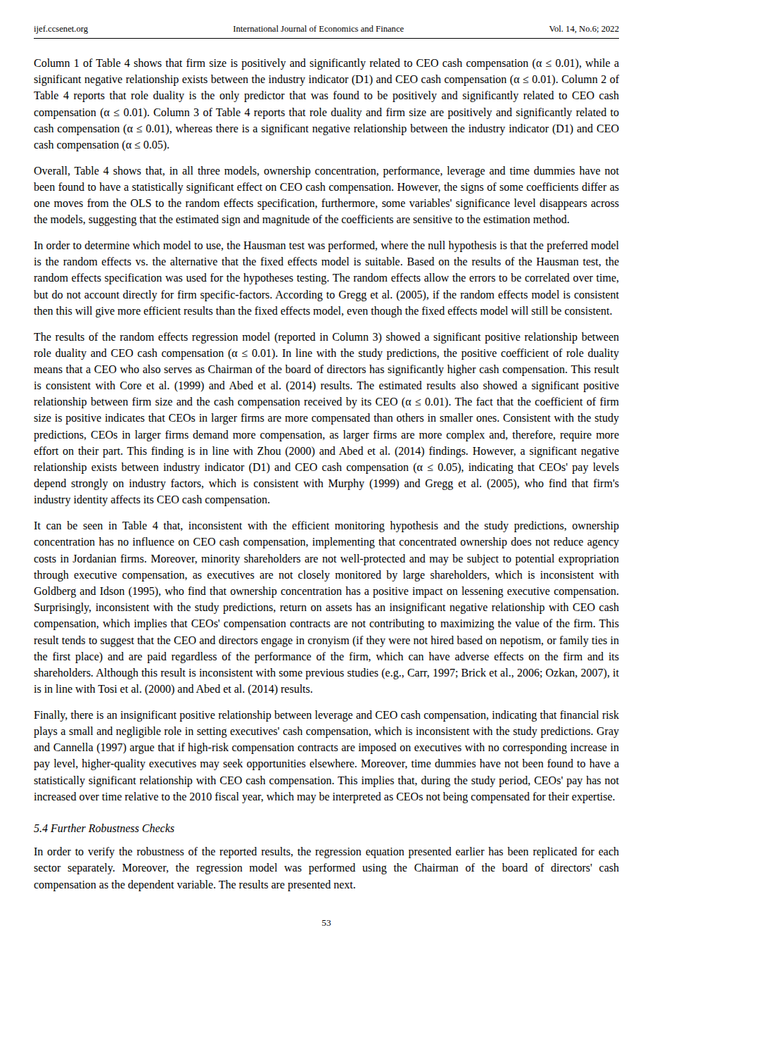ijef.ccsenet.org International Journal of Economics and Finance Vol. 14, No.6; 2022
Column 1 of Table 4 shows that firm size is positively and significantly related to CEO cash compensation (α ≤ 0.01), while a significant negative relationship exists between the industry indicator (D1) and CEO cash compensation (α ≤ 0.01). Column 2 of Table 4 reports that role duality is the only predictor that was found to be positively and significantly related to CEO cash compensation (α ≤ 0.01). Column 3 of Table 4 reports that role duality and firm size are positively and significantly related to cash compensation (α ≤ 0.01), whereas there is a significant negative relationship between the industry indicator (D1) and CEO cash compensation (α ≤ 0.05).
Overall, Table 4 shows that, in all three models, ownership concentration, performance, leverage and time dummies have not been found to have a statistically significant effect on CEO cash compensation. However, the signs of some coefficients differ as one moves from the OLS to the random effects specification, furthermore, some variables' significance level disappears across the models, suggesting that the estimated sign and magnitude of the coefficients are sensitive to the estimation method.
In order to determine which model to use, the Hausman test was performed, where the null hypothesis is that the preferred model is the random effects vs. the alternative that the fixed effects model is suitable. Based on the results of the Hausman test, the random effects specification was used for the hypotheses testing. The random effects allow the errors to be correlated over time, but do not account directly for firm specific-factors. According to Gregg et al. (2005), if the random effects model is consistent then this will give more efficient results than the fixed effects model, even though the fixed effects model will still be consistent.
The results of the random effects regression model (reported in Column 3) showed a significant positive relationship between role duality and CEO cash compensation (α ≤ 0.01). In line with the study predictions, the positive coefficient of role duality means that a CEO who also serves as Chairman of the board of directors has significantly higher cash compensation. This result is consistent with Core et al. (1999) and Abed et al. (2014) results. The estimated results also showed a significant positive relationship between firm size and the cash compensation received by its CEO (α ≤ 0.01). The fact that the coefficient of firm size is positive indicates that CEOs in larger firms are more compensated than others in smaller ones. Consistent with the study predictions, CEOs in larger firms demand more compensation, as larger firms are more complex and, therefore, require more effort on their part. This finding is in line with Zhou (2000) and Abed et al. (2014) findings. However, a significant negative relationship exists between industry indicator (D1) and CEO cash compensation (α ≤ 0.05), indicating that CEOs' pay levels depend strongly on industry factors, which is consistent with Murphy (1999) and Gregg et al. (2005), who find that firm's industry identity affects its CEO cash compensation.
It can be seen in Table 4 that, inconsistent with the efficient monitoring hypothesis and the study predictions, ownership concentration has no influence on CEO cash compensation, implementing that concentrated ownership does not reduce agency costs in Jordanian firms. Moreover, minority shareholders are not well-protected and may be subject to potential expropriation through executive compensation, as executives are not closely monitored by large shareholders, which is inconsistent with Goldberg and Idson (1995), who find that ownership concentration has a positive impact on lessening executive compensation. Surprisingly, inconsistent with the study predictions, return on assets has an insignificant negative relationship with CEO cash compensation, which implies that CEOs' compensation contracts are not contributing to maximizing the value of the firm. This result tends to suggest that the CEO and directors engage in cronyism (if they were not hired based on nepotism, or family ties in the first place) and are paid regardless of the performance of the firm, which can have adverse effects on the firm and its shareholders. Although this result is inconsistent with some previous studies (e.g., Carr, 1997; Brick et al., 2006; Ozkan, 2007), it is in line with Tosi et al. (2000) and Abed et al. (2014) results.
Finally, there is an insignificant positive relationship between leverage and CEO cash compensation, indicating that financial risk plays a small and negligible role in setting executives' cash compensation, which is inconsistent with the study predictions. Gray and Cannella (1997) argue that if high-risk compensation contracts are imposed on executives with no corresponding increase in pay level, higher-quality executives may seek opportunities elsewhere. Moreover, time dummies have not been found to have a statistically significant relationship with CEO cash compensation. This implies that, during the study period, CEOs' pay has not increased over time relative to the 2010 fiscal year, which may be interpreted as CEOs not being compensated for their expertise.
5.4 Further Robustness Checks
In order to verify the robustness of the reported results, the regression equation presented earlier has been replicated for each sector separately. Moreover, the regression model was performed using the Chairman of the board of directors' cash compensation as the dependent variable. The results are presented next.
53